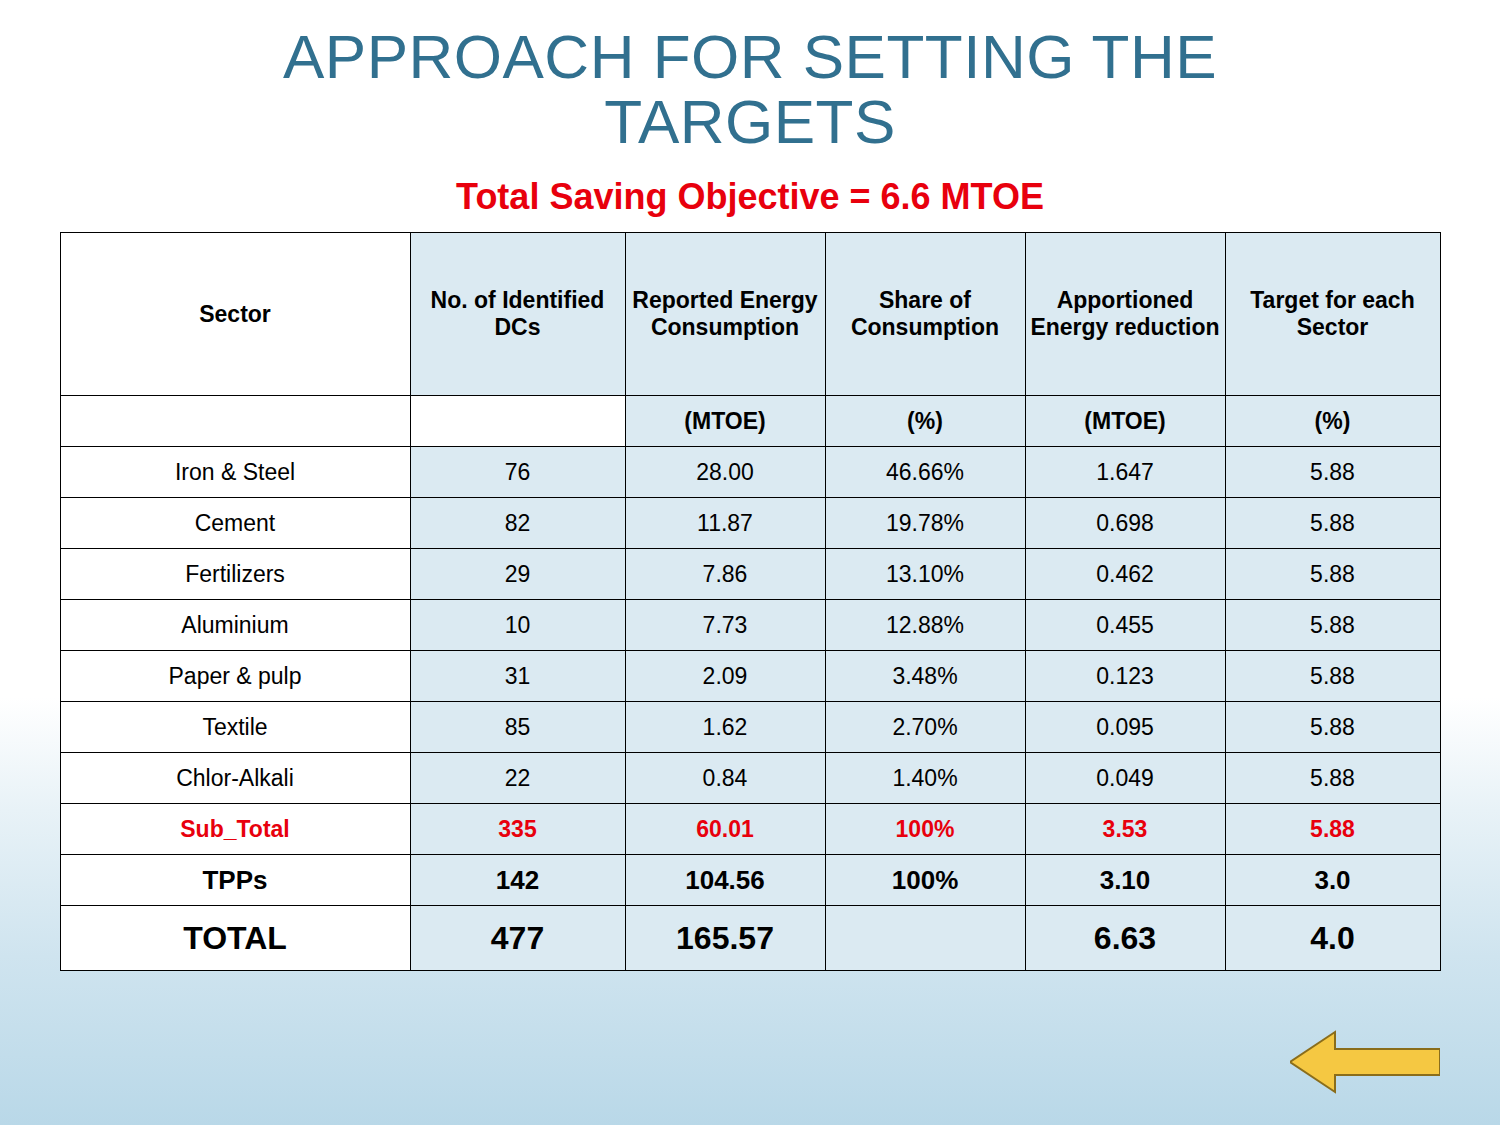APPROACH FOR SETTING THE
TARGETS
Total Saving Objective = 6.6 MTOE
| Sector | No. of Identified DCs | Reported Energy Consumption | Share of Consumption | Apportioned Energy reduction | Target for each Sector |
| --- | --- | --- | --- | --- | --- |
| | | (MTOE) | (%) | (MTOE) | (%) |
| Iron & Steel | 76 | 28.00 | 46.66% | 1.647 | 5.88 |
| Cement | 82 | 11.87 | 19.78% | 0.698 | 5.88 |
| Fertilizers | 29 | 7.86 | 13.10% | 0.462 | 5.88 |
| Aluminium | 10 | 7.73 | 12.88% | 0.455 | 5.88 |
| Paper & pulp | 31 | 2.09 | 3.48% | 0.123 | 5.88 |
| Textile | 85 | 1.62 | 2.70% | 0.095 | 5.88 |
| Chlor-Alkali | 22 | 0.84 | 1.40% | 0.049 | 5.88 |
| Sub_Total | 335 | 60.01 | 100% | 3.53 | 5.88 |
| TPPs | 142 | 104.56 | 100% | 3.10 | 3.0 |
| TOTAL | 477 | 165.57 | | 6.63 | 4.0 |